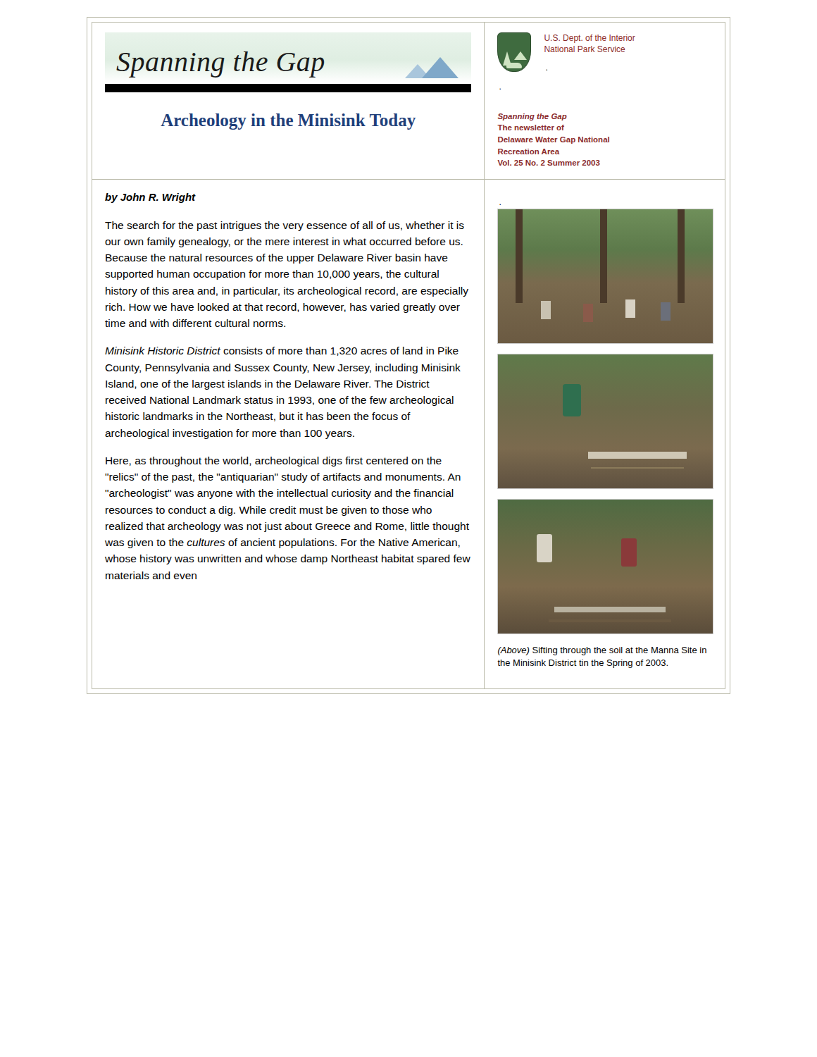| Spanning the Gap Archeology in the Minisink Today | U.S. Dept. of the Interior National Park Service . . Spanning the Gap The newsletter of Delaware Water Gap National Recreation Area Vol. 25 No. 2 Summer 2003 |
| by John R. Wright The search for the past intrigues the very essence of all of us, whether it is our own family genealogy, or the mere interest in what occurred before us. Because the natural resources of the upper Delaware River basin have supported human occupation for more than 10,000 years, the cultural history of this area and, in particular, its archeological record, are especially rich. How we have looked at that record, however, has varied greatly over time and with different cultural norms. Minisink Historic District consists of more than 1,320 acres of land in Pike County, Pennsylvania and Sussex County, New Jersey, including Minisink Island, one of the largest islands in the Delaware River. The District received National Landmark status in 1993, one of the few archeological historic landmarks in the Northeast, but it has been the focus of archeological investigation for more than 100 years. Here, as throughout the world, archeological digs first centered on the "relics" of the past, the "antiquarian" study of artifacts and monuments. An "archeologist" was anyone with the intellectual curiosity and the financial resources to conduct a dig. While credit must be given to those who realized that archeology was not just about Greece and Rome, little thought was given to the cultures of ancient populations. For the Native American, whose history was unwritten and whose damp Northeast habitat spared few materials and even | . (Above) Sifting through the soil at the Manna Site in the Minisink District tin the Spring of 2003. |